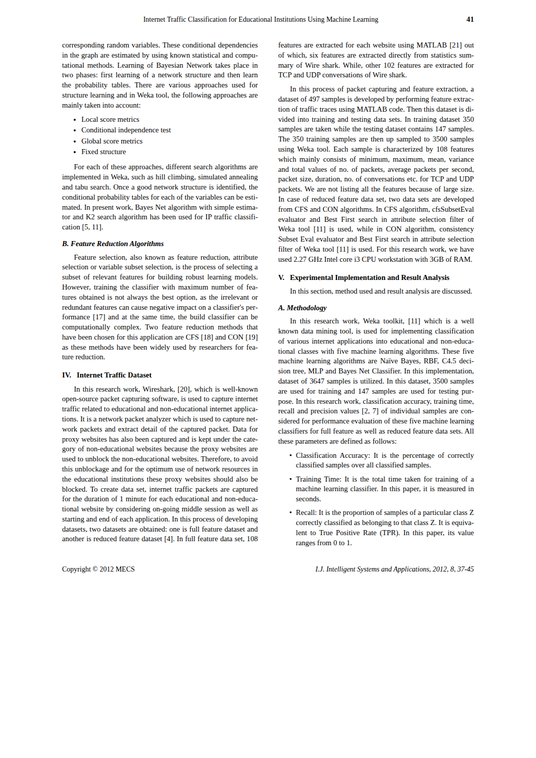Internet Traffic Classification for Educational Institutions Using Machine Learning
41
corresponding random variables. These conditional dependencies in the graph are estimated by using known statistical and computational methods. Learning of Bayesian Network takes place in two phases: first learning of a network structure and then learn the probability tables. There are various approaches used for structure learning and in Weka tool, the following approaches are mainly taken into account:
Local score metrics
Conditional independence test
Global score metrics
Fixed structure
For each of these approaches, different search algorithms are implemented in Weka, such as hill climbing, simulated annealing and tabu search. Once a good network structure is identified, the conditional probability tables for each of the variables can be estimated. In present work, Bayes Net algorithm with simple estimator and K2 search algorithm has been used for IP traffic classification [5, 11].
B. Feature Reduction Algorithms
Feature selection, also known as feature reduction, attribute selection or variable subset selection, is the process of selecting a subset of relevant features for building robust learning models. However, training the classifier with maximum number of features obtained is not always the best option, as the irrelevant or redundant features can cause negative impact on a classifier's performance [17] and at the same time, the build classifier can be computationally complex. Two feature reduction methods that have been chosen for this application are CFS [18] and CON [19] as these methods have been widely used by researchers for feature reduction.
IV. Internet Traffic Dataset
In this research work, Wireshark, [20], which is well-known open-source packet capturing software, is used to capture internet traffic related to educational and non-educational internet applications. It is a network packet analyzer which is used to capture network packets and extract detail of the captured packet. Data for proxy websites has also been captured and is kept under the category of non-educational websites because the proxy websites are used to unblock the non-educational websites. Therefore, to avoid this unblockage and for the optimum use of network resources in the educational institutions these proxy websites should also be blocked. To create data set, internet traffic packets are captured for the duration of 1 minute for each educational and non-educational website by considering on-going middle session as well as starting and end of each application. In this process of developing datasets, two datasets are obtained: one is full feature dataset and another is reduced feature dataset [4]. In full feature data set, 108 features are extracted for each website using MATLAB [21] out of which, six features are extracted directly from statistics summary of Wire shark. While, other 102 features are extracted for TCP and UDP conversations of Wire shark.
In this process of packet capturing and feature extraction, a dataset of 497 samples is developed by performing feature extraction of traffic traces using MATLAB code. Then this dataset is divided into training and testing data sets. In training dataset 350 samples are taken while the testing dataset contains 147 samples. The 350 training samples are then up sampled to 3500 samples using Weka tool. Each sample is characterized by 108 features which mainly consists of minimum, maximum, mean, variance and total values of no. of packets, average packets per second, packet size, duration, no. of conversations etc. for TCP and UDP packets. We are not listing all the features because of large size. In case of reduced feature data set, two data sets are developed from CFS and CON algorithms. In CFS algorithm, cfsSubsetEval evaluator and Best First search in attribute selection filter of Weka tool [11] is used, while in CON algorithm, consistency Subset Eval evaluator and Best First search in attribute selection filter of Weka tool [11] is used. For this research work, we have used 2.27 GHz Intel core i3 CPU workstation with 3GB of RAM.
V. Experimental Implementation and Result Analysis
In this section, method used and result analysis are discussed.
A. Methodology
In this research work, Weka toolkit, [11] which is a well known data mining tool, is used for implementing classification of various internet applications into educational and non-educational classes with five machine learning algorithms. These five machine learning algorithms are Naïve Bayes, RBF, C4.5 decision tree, MLP and Bayes Net Classifier. In this implementation, dataset of 3647 samples is utilized. In this dataset, 3500 samples are used for training and 147 samples are used for testing purpose. In this research work, classification accuracy, training time, recall and precision values [2, 7] of individual samples are considered for performance evaluation of these five machine learning classifiers for full feature as well as reduced feature data sets. All these parameters are defined as follows:
Classification Accuracy: It is the percentage of correctly classified samples over all classified samples.
Training Time: It is the total time taken for training of a machine learning classifier. In this paper, it is measured in seconds.
Recall: It is the proportion of samples of a particular class Z correctly classified as belonging to that class Z. It is equivalent to True Positive Rate (TPR). In this paper, its value ranges from 0 to 1.
Copyright © 2012 MECS
I.J. Intelligent Systems and Applications, 2012, 8, 37-45